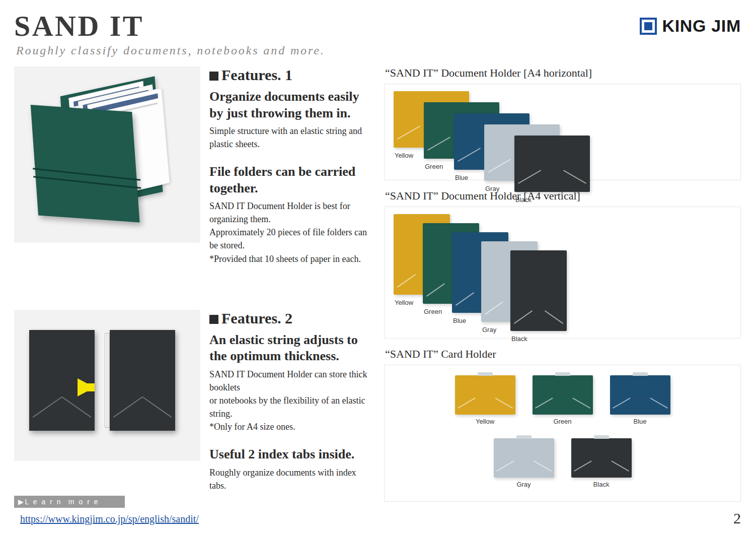SAND IT
Roughly classify documents, notebooks and more.
KING JIM
Features. 1
Organize documents easily by just throwing them in.
Simple structure with an elastic string and plastic sheets.
File folders can be carried together.
SAND IT Document Holder is best for organizing them.
Approximately 20 pieces of file folders can be stored.
*Provided that 10 sheets of paper in each.
Features. 2
An elastic string adjusts to the optimum thickness.
SAND IT Document Holder can store thick booklets
or notebooks by the flexibility of an elastic string.
*Only for A4 size ones.
Useful 2 index tabs inside.
Roughly organize documents with index tabs.
“SAND IT” Document Holder [A4 horizontal]
Yellow Green Blue Gray Black
“SAND IT” Document Holder [A4 vertical]
Yellow Green Blue Gray Black
“SAND IT” Card Holder
Yellow
Green
Blue
Gray
Black
▶L e a r n m o r e
https://www.kingjim.co.jp/sp/english/sandit/
2